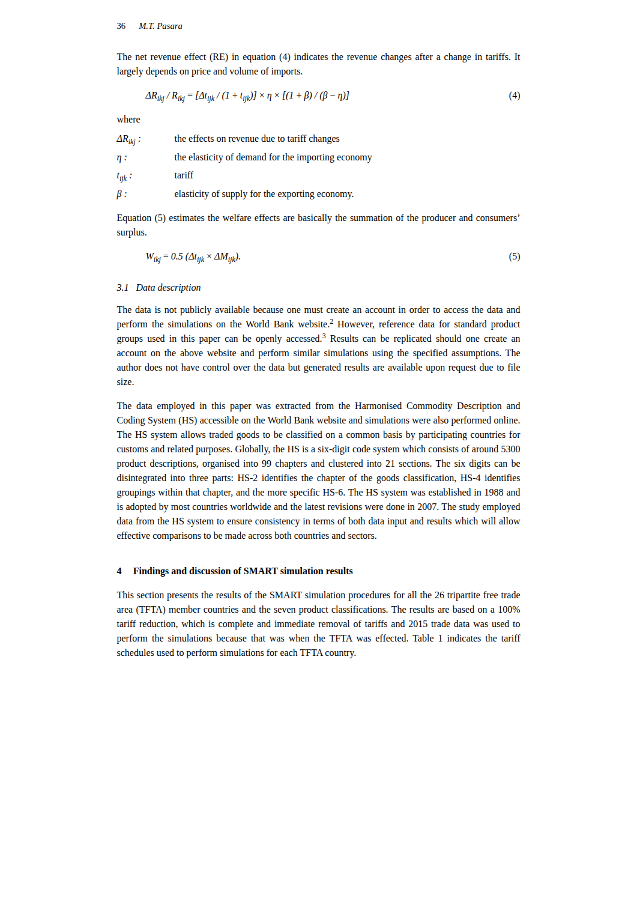36 M.T. Pasara
The net revenue effect (RE) in equation (4) indicates the revenue changes after a change in tariffs. It largely depends on price and volume of imports.
ΔRikj / Rikj = [Δtijk / (1 + tijk)] × η × [(1 + β) / (β − η)] (4)
where
ΔRikj :
the effects on revenue due to tariff changes
η :
the elasticity of demand for the importing economy
tijk :
tariff
β :
elasticity of supply for the exporting economy.
Equation (5) estimates the welfare effects are basically the summation of the producer and consumers’ surplus.
Wikj = 0.5 (Δtijk × ΔMijk). (5)
3.1 Data description
The data is not publicly available because one must create an account in order to access the data and perform the simulations on the World Bank website.2 However, reference data for standard product groups used in this paper can be openly accessed.3 Results can be replicated should one create an account on the above website and perform similar simulations using the specified assumptions. The author does not have control over the data but generated results are available upon request due to file size.
The data employed in this paper was extracted from the Harmonised Commodity Description and Coding System (HS) accessible on the World Bank website and simulations were also performed online. The HS system allows traded goods to be classified on a common basis by participating countries for customs and related purposes. Globally, the HS is a six-digit code system which consists of around 5300 product descriptions, organised into 99 chapters and clustered into 21 sections. The six digits can be disintegrated into three parts: HS-2 identifies the chapter of the goods classification, HS-4 identifies groupings within that chapter, and the more specific HS-6. The HS system was established in 1988 and is adopted by most countries worldwide and the latest revisions were done in 2007. The study employed data from the HS system to ensure consistency in terms of both data input and results which will allow effective comparisons to be made across both countries and sectors.
4 Findings and discussion of SMART simulation results
This section presents the results of the SMART simulation procedures for all the 26 tripartite free trade area (TFTA) member countries and the seven product classifications. The results are based on a 100% tariff reduction, which is complete and immediate removal of tariffs and 2015 trade data was used to perform the simulations because that was when the TFTA was effected. Table 1 indicates the tariff schedules used to perform simulations for each TFTA country.